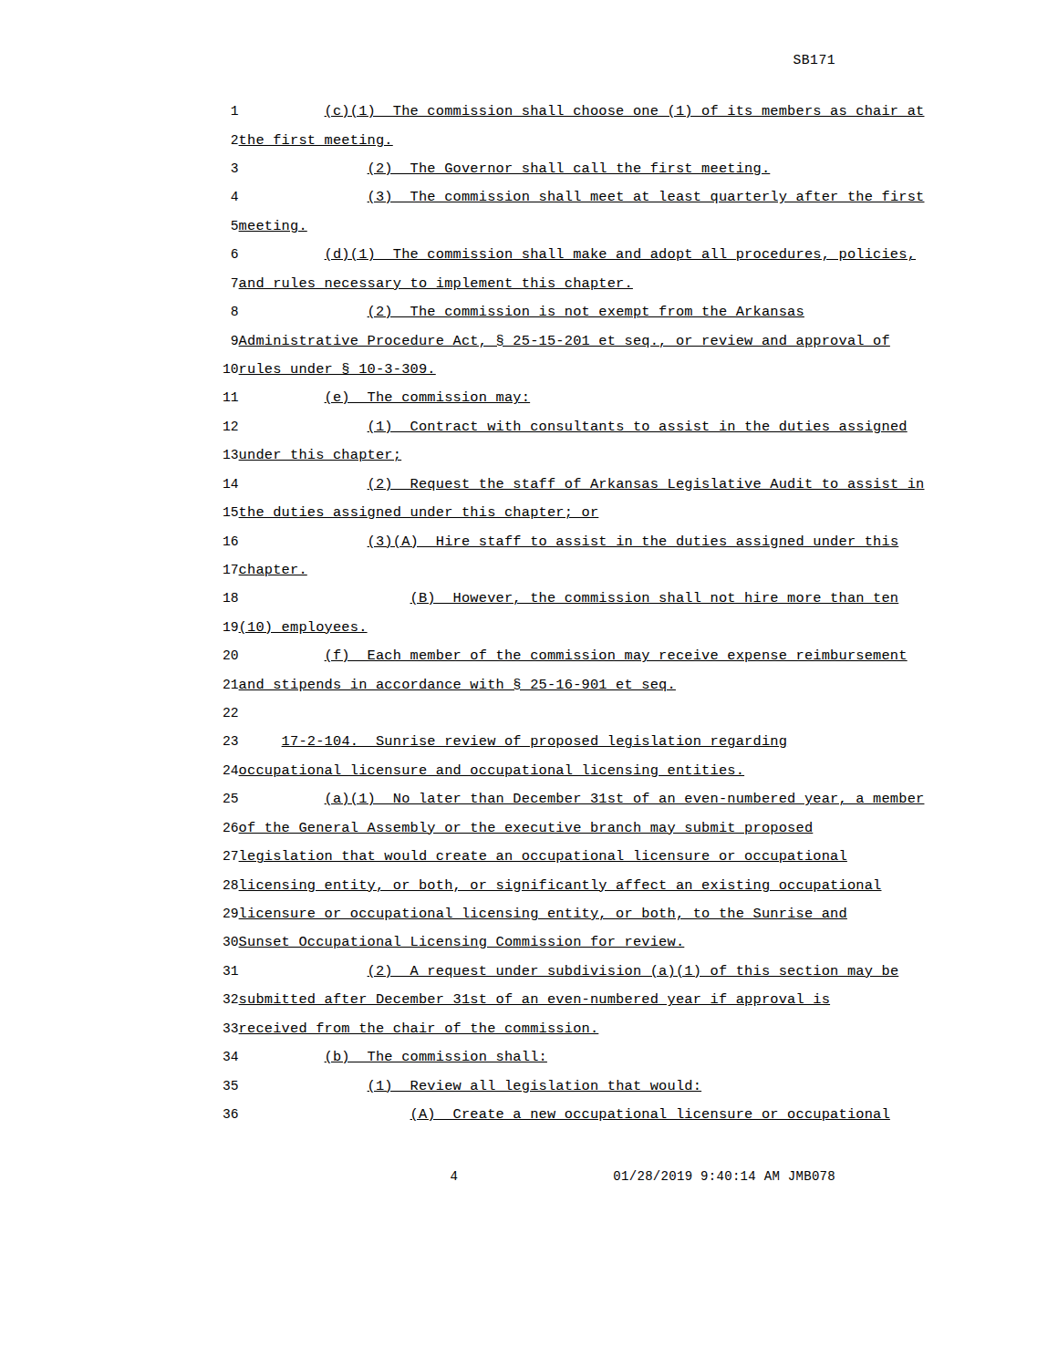SB171
| 1 | (c)(1) The commission shall choose one (1) of its members as chair at |
| 2 | the first meeting. |
| 3 | (2) The Governor shall call the first meeting. |
| 4 | (3) The commission shall meet at least quarterly after the first |
| 5 | meeting. |
| 6 | (d)(1) The commission shall make and adopt all procedures, policies, |
| 7 | and rules necessary to implement this chapter. |
| 8 | (2) The commission is not exempt from the Arkansas |
| 9 | Administrative Procedure Act, § 25-15-201 et seq., or review and approval of |
| 10 | rules under § 10-3-309. |
| 11 | (e) The commission may: |
| 12 | (1) Contract with consultants to assist in the duties assigned |
| 13 | under this chapter; |
| 14 | (2) Request the staff of Arkansas Legislative Audit to assist in |
| 15 | the duties assigned under this chapter; or |
| 16 | (3)(A) Hire staff to assist in the duties assigned under this |
| 17 | chapter. |
| 18 | (B) However, the commission shall not hire more than ten |
| 19 | (10) employees. |
| 20 | (f) Each member of the commission may receive expense reimbursement |
| 21 | and stipends in accordance with § 25-16-901 et seq. |
| 22 | |
| 23 | 17-2-104. Sunrise review of proposed legislation regarding |
| 24 | occupational licensure and occupational licensing entities. |
| 25 | (a)(1) No later than December 31st of an even-numbered year, a member |
| 26 | of the General Assembly or the executive branch may submit proposed |
| 27 | legislation that would create an occupational licensure or occupational |
| 28 | licensing entity, or both, or significantly affect an existing occupational |
| 29 | licensure or occupational licensing entity, or both, to the Sunrise and |
| 30 | Sunset Occupational Licensing Commission for review. |
| 31 | (2) A request under subdivision (a)(1) of this section may be |
| 32 | submitted after December 31st of an even-numbered year if approval is |
| 33 | received from the chair of the commission. |
| 34 | (b) The commission shall: |
| 35 | (1) Review all legislation that would: |
| 36 | (A) Create a new occupational licensure or occupational |
4 01/28/2019 9:40:14 AM JMB078